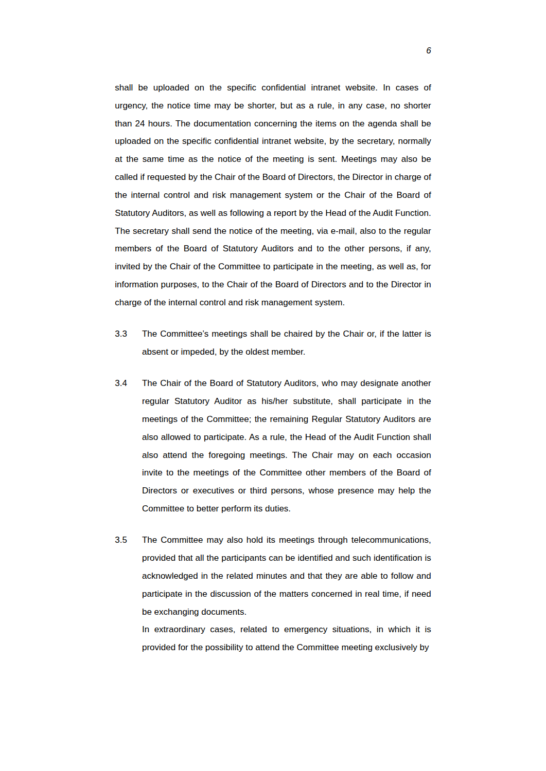6
shall be uploaded on the specific confidential intranet website. In cases of urgency, the notice time may be shorter, but as a rule, in any case, no shorter than 24 hours. The documentation concerning the items on the agenda shall be uploaded on the specific confidential intranet website, by the secretary, normally at the same time as the notice of the meeting is sent. Meetings may also be called if requested by the Chair of the Board of Directors, the Director in charge of the internal control and risk management system or the Chair of the Board of Statutory Auditors, as well as following a report by the Head of the Audit Function. The secretary shall send the notice of the meeting, via e-mail, also to the regular members of the Board of Statutory Auditors and to the other persons, if any, invited by the Chair of the Committee to participate in the meeting, as well as, for information purposes, to the Chair of the Board of Directors and to the Director in charge of the internal control and risk management system.
3.3 The Committee’s meetings shall be chaired by the Chair or, if the latter is absent or impeded, by the oldest member.
3.4 The Chair of the Board of Statutory Auditors, who may designate another regular Statutory Auditor as his/her substitute, shall participate in the meetings of the Committee; the remaining Regular Statutory Auditors are also allowed to participate. As a rule, the Head of the Audit Function shall also attend the foregoing meetings. The Chair may on each occasion invite to the meetings of the Committee other members of the Board of Directors or executives or third persons, whose presence may help the Committee to better perform its duties.
3.5 The Committee may also hold its meetings through telecommunications, provided that all the participants can be identified and such identification is acknowledged in the related minutes and that they are able to follow and participate in the discussion of the matters concerned in real time, if need be exchanging documents. In extraordinary cases, related to emergency situations, in which it is provided for the possibility to attend the Committee meeting exclusively by